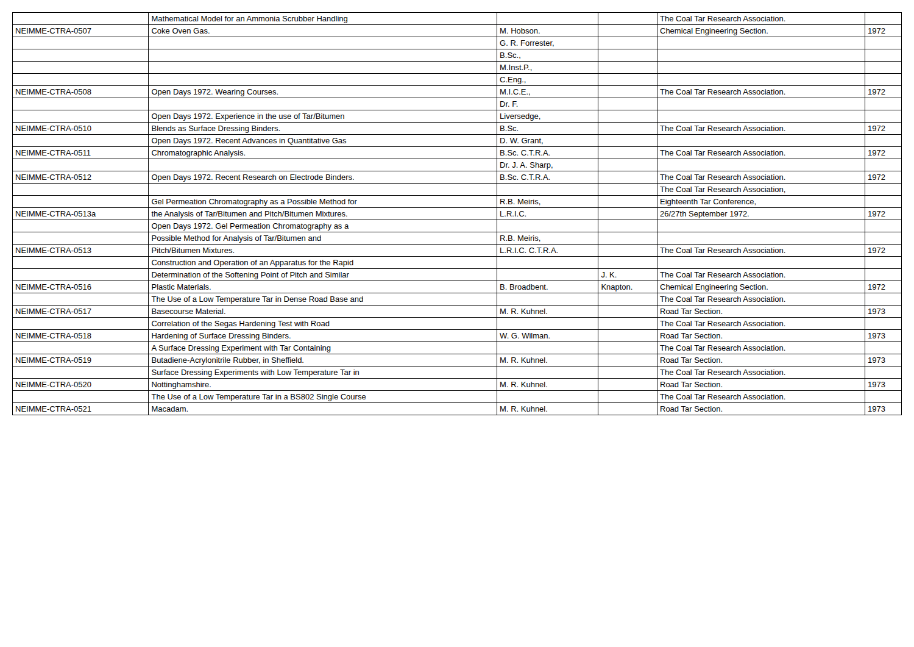| | Mathematical Model for an Ammonia Scrubber Handling | | | The Coal Tar Research Association. | |
| NEIMME-CTRA-0507 | Coke Oven Gas. | M. Hobson. | | Chemical Engineering Section. | 1972 |
| | | G. R. Forrester, | | | |
| | | B.Sc., | | | |
| | | M.Inst.P., | | | |
| | | C.Eng., | | | |
| NEIMME-CTRA-0508 | Open Days 1972. Wearing Courses. | M.I.C.E., | | The Coal Tar Research Association. | 1972 |
| | | Dr. F. | | | |
| | Open Days 1972. Experience in the use of Tar/Bitumen | Liversedge, | | | |
| NEIMME-CTRA-0510 | Blends as Surface Dressing Binders. | B.Sc. | | The Coal Tar Research Association. | 1972 |
| | Open Days 1972. Recent Advances in Quantitative Gas | D. W. Grant, | | | |
| NEIMME-CTRA-0511 | Chromatographic Analysis. | B.Sc. C.T.R.A. | | The Coal Tar Research Association. | 1972 |
| | | Dr. J. A. Sharp, | | | |
| NEIMME-CTRA-0512 | Open Days 1972. Recent Research on Electrode Binders. | B.Sc. C.T.R.A. | | The Coal Tar Research Association. | 1972 |
| | | | | The Coal Tar Research Association, | |
| | Gel Permeation Chromatography as a Possible Method for | R.B. Meiris, | | Eighteenth Tar Conference, | |
| NEIMME-CTRA-0513a | the Analysis of Tar/Bitumen and Pitch/Bitumen Mixtures. | L.R.I.C. | | 26/27th September 1972. | 1972 |
| | Open Days 1972. Gel Permeation Chromatography as a | | | | |
| | Possible Method for Analysis of Tar/Bitumen and | R.B. Meiris, | | | |
| NEIMME-CTRA-0513 | Pitch/Bitumen Mixtures. | L.R.I.C. C.T.R.A. | | The Coal Tar Research Association. | 1972 |
| | Construction and Operation of an Apparatus for the Rapid | | | | |
| | Determination of the Softening Point of Pitch and Similar | | J. K. | The Coal Tar Research Association. | |
| NEIMME-CTRA-0516 | Plastic Materials. | B. Broadbent. | Knapton. | Chemical Engineering Section. | 1972 |
| | The Use of a Low Temperature Tar in Dense Road Base and | | | The Coal Tar Research Association. | |
| NEIMME-CTRA-0517 | Basecourse Material. | M. R. Kuhnel. | | Road Tar Section. | 1973 |
| | Correlation of the Segas Hardening Test with Road | | | The Coal Tar Research Association. | |
| NEIMME-CTRA-0518 | Hardening of Surface Dressing Binders. | W. G. Wilman. | | Road Tar Section. | 1973 |
| | A Surface Dressing Experiment with Tar Containing | | | The Coal Tar Research Association. | |
| NEIMME-CTRA-0519 | Butadiene-Acrylonitrile Rubber, in Sheffield. | M. R. Kuhnel. | | Road Tar Section. | 1973 |
| | Surface Dressing Experiments with Low Temperature Tar in | | | The Coal Tar Research Association. | |
| NEIMME-CTRA-0520 | Nottinghamshire. | M. R. Kuhnel. | | Road Tar Section. | 1973 |
| | The Use of a Low Temperature Tar in a BS802 Single Course | | | The Coal Tar Research Association. | |
| NEIMME-CTRA-0521 | Macadam. | M. R. Kuhnel. | | Road Tar Section. | 1973 |